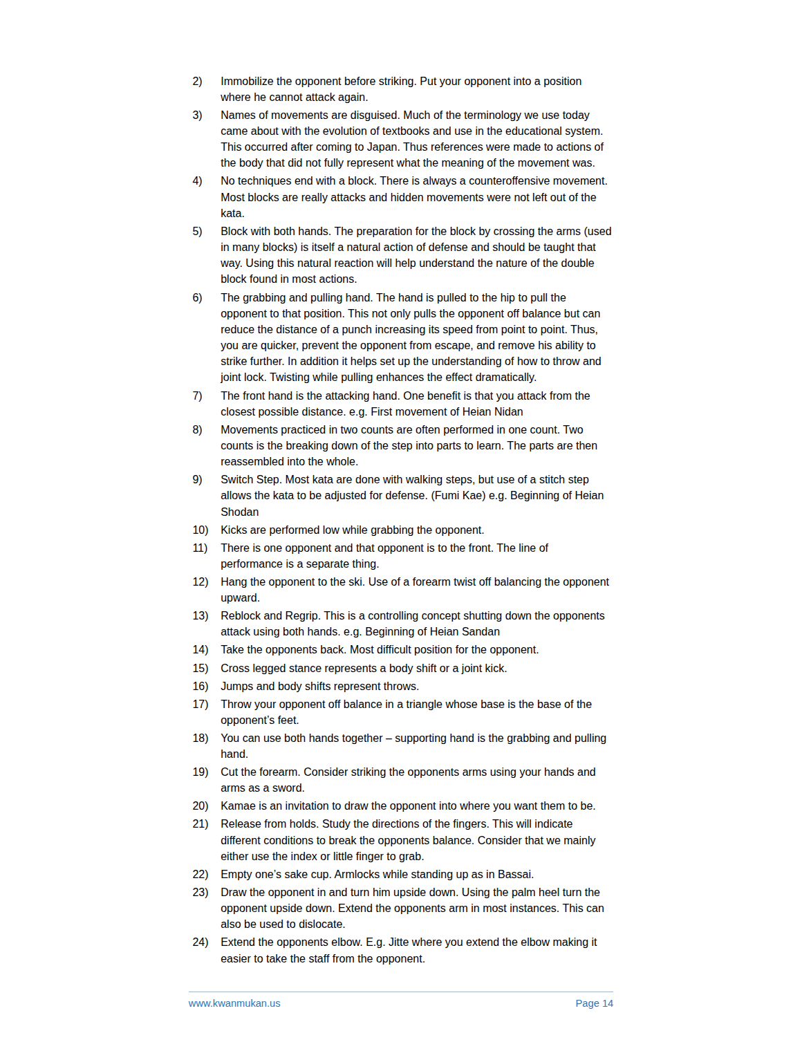Immobilize the opponent before striking. Put your opponent into a position where he cannot attack again.
Names of movements are disguised. Much of the terminology we use today came about with the evolution of textbooks and use in the educational system. This occurred after coming to Japan. Thus references were made to actions of the body that did not fully represent what the meaning of the movement was.
No techniques end with a block. There is always a counteroffensive movement. Most blocks are really attacks and hidden movements were not left out of the kata.
Block with both hands. The preparation for the block by crossing the arms (used in many blocks) is itself a natural action of defense and should be taught that way. Using this natural reaction will help understand the nature of the double block found in most actions.
The grabbing and pulling hand. The hand is pulled to the hip to pull the opponent to that position. This not only pulls the opponent off balance but can reduce the distance of a punch increasing its speed from point to point. Thus, you are quicker, prevent the opponent from escape, and remove his ability to strike further. In addition it helps set up the understanding of how to throw and joint lock. Twisting while pulling enhances the effect dramatically.
The front hand is the attacking hand. One benefit is that you attack from the closest possible distance. e.g. First movement of Heian Nidan
Movements practiced in two counts are often performed in one count. Two counts is the breaking down of the step into parts to learn. The parts are then reassembled into the whole.
Switch Step. Most kata are done with walking steps, but use of a stitch step allows the kata to be adjusted for defense. (Fumi Kae) e.g. Beginning of Heian Shodan
Kicks are performed low while grabbing the opponent.
There is one opponent and that opponent is to the front. The line of performance is a separate thing.
Hang the opponent to the ski. Use of a forearm twist off balancing the opponent upward.
Reblock and Regrip. This is a controlling concept shutting down the opponents attack using both hands. e.g. Beginning of Heian Sandan
Take the opponents back. Most difficult position for the opponent.
Cross legged stance represents a body shift or a joint kick.
Jumps and body shifts represent throws.
Throw your opponent off balance in a triangle whose base is the base of the opponent’s feet.
You can use both hands together – supporting hand is the grabbing and pulling hand.
Cut the forearm. Consider striking the opponents arms using your hands and arms as a sword.
Kamae is an invitation to draw the opponent into where you want them to be.
Release from holds. Study the directions of the fingers. This will indicate different conditions to break the opponents balance. Consider that we mainly either use the index or little finger to grab.
Empty one’s sake cup. Armlocks while standing up as in Bassai.
Draw the opponent in and turn him upside down. Using the palm heel turn the opponent upside down. Extend the opponents arm in most instances. This can also be used to dislocate.
Extend the opponents elbow. E.g. Jitte where you extend the elbow making it easier to take the staff from the opponent.
www.kwanmukan.us Page 14